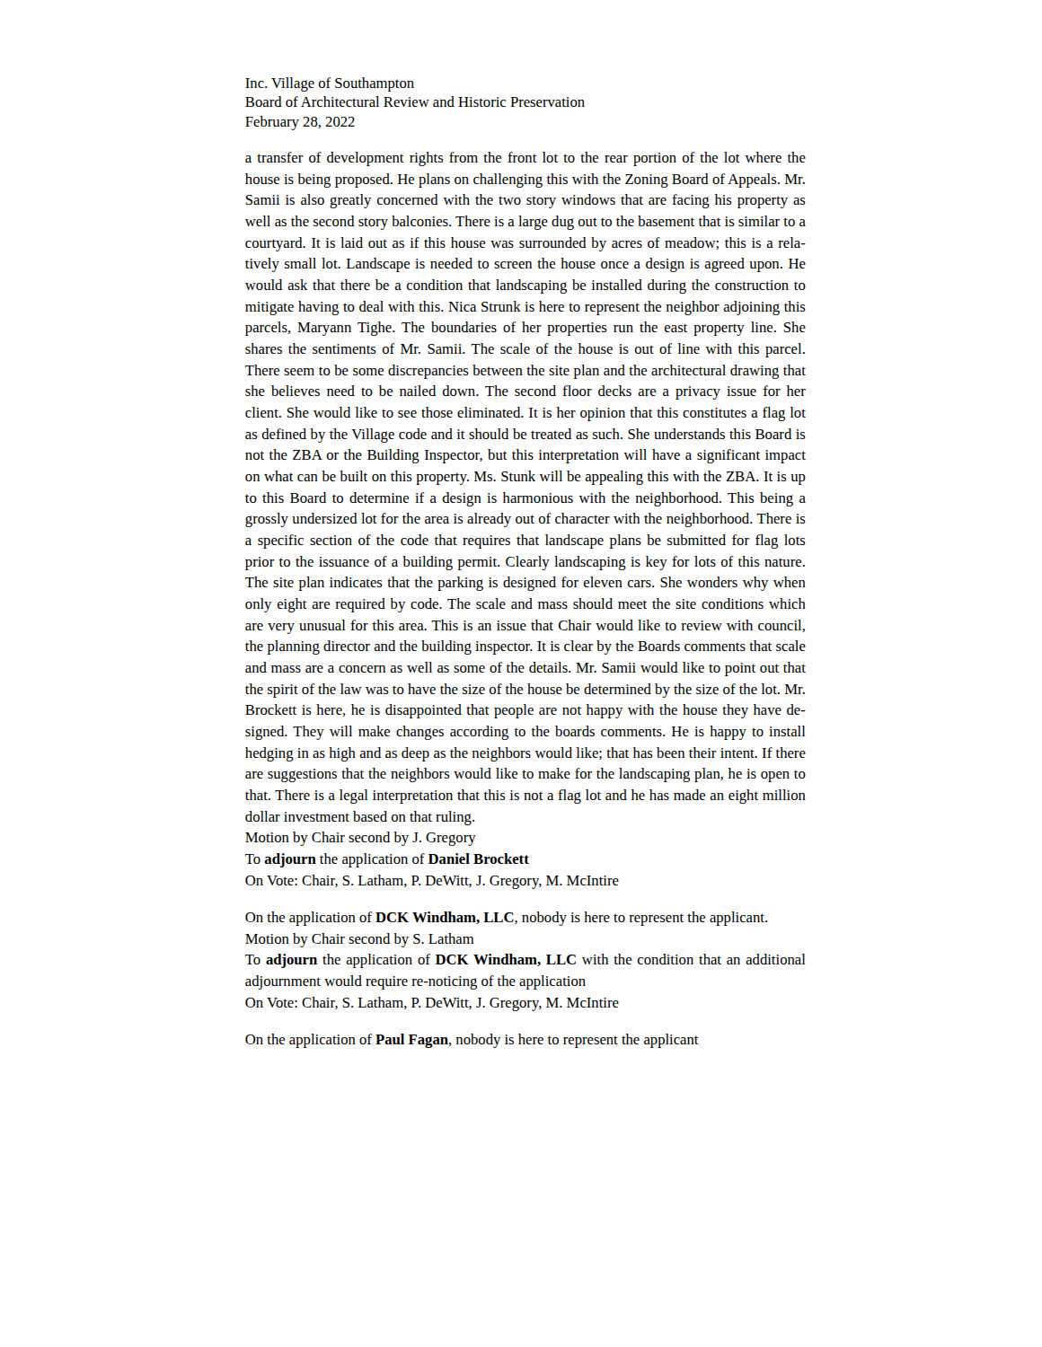Inc. Village of Southampton
Board of Architectural Review and Historic Preservation
February 28, 2022
a transfer of development rights from the front lot to the rear portion of the lot where the house is being proposed. He plans on challenging this with the Zoning Board of Appeals. Mr. Samii is also greatly concerned with the two story windows that are facing his property as well as the second story balconies. There is a large dug out to the basement that is similar to a courtyard. It is laid out as if this house was surrounded by acres of meadow; this is a relatively small lot. Landscape is needed to screen the house once a design is agreed upon. He would ask that there be a condition that landscaping be installed during the construction to mitigate having to deal with this. Nica Strunk is here to represent the neighbor adjoining this parcels, Maryann Tighe. The boundaries of her properties run the east property line. She shares the sentiments of Mr. Samii. The scale of the house is out of line with this parcel. There seem to be some discrepancies between the site plan and the architectural drawing that she believes need to be nailed down. The second floor decks are a privacy issue for her client. She would like to see those eliminated. It is her opinion that this constitutes a flag lot as defined by the Village code and it should be treated as such. She understands this Board is not the ZBA or the Building Inspector, but this interpretation will have a significant impact on what can be built on this property. Ms. Stunk will be appealing this with the ZBA. It is up to this Board to determine if a design is harmonious with the neighborhood. This being a grossly undersized lot for the area is already out of character with the neighborhood. There is a specific section of the code that requires that landscape plans be submitted for flag lots prior to the issuance of a building permit. Clearly landscaping is key for lots of this nature. The site plan indicates that the parking is designed for eleven cars. She wonders why when only eight are required by code. The scale and mass should meet the site conditions which are very unusual for this area. This is an issue that Chair would like to review with council, the planning director and the building inspector. It is clear by the Boards comments that scale and mass are a concern as well as some of the details. Mr. Samii would like to point out that the spirit of the law was to have the size of the house be determined by the size of the lot. Mr. Brockett is here, he is disappointed that people are not happy with the house they have designed. They will make changes according to the boards comments. He is happy to install hedging in as high and as deep as the neighbors would like; that has been their intent. If there are suggestions that the neighbors would like to make for the landscaping plan, he is open to that. There is a legal interpretation that this is not a flag lot and he has made an eight million dollar investment based on that ruling.
Motion by Chair second by J. Gregory
To adjourn the application of Daniel Brockett
On Vote: Chair, S. Latham, P. DeWitt, J. Gregory, M. McIntire
On the application of DCK Windham, LLC, nobody is here to represent the applicant.
Motion by Chair second by S. Latham
To adjourn the application of DCK Windham, LLC with the condition that an additional adjournment would require re-noticing of the application
On Vote: Chair, S. Latham, P. DeWitt, J. Gregory, M. McIntire
On the application of Paul Fagan, nobody is here to represent the applicant